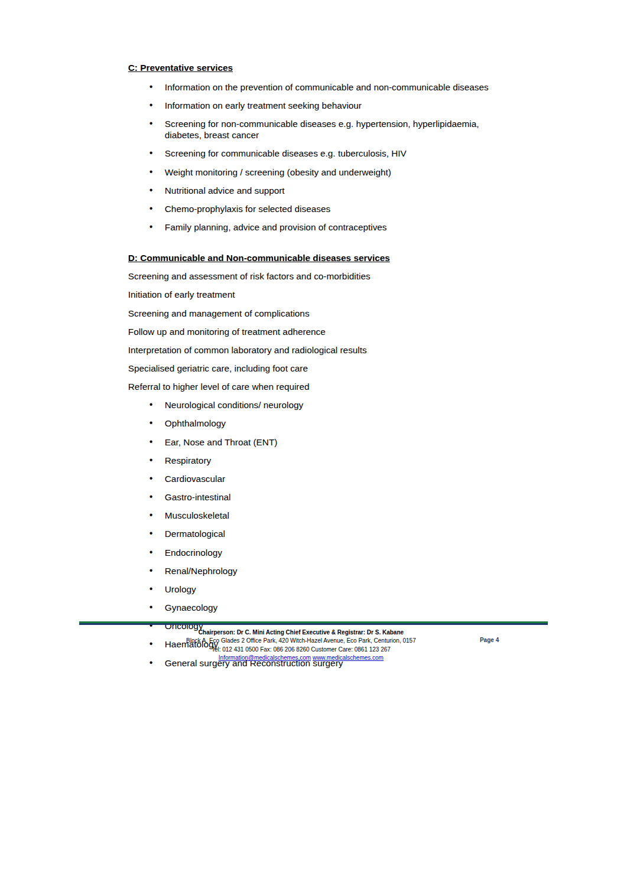C: Preventative services
Information on the prevention of communicable and non-communicable diseases
Information on early treatment seeking behaviour
Screening for non-communicable diseases e.g. hypertension, hyperlipidaemia, diabetes, breast cancer
Screening for communicable diseases e.g. tuberculosis, HIV
Weight monitoring / screening (obesity and underweight)
Nutritional advice and support
Chemo-prophylaxis for selected diseases
Family planning, advice and provision of contraceptives
D: Communicable and Non-communicable diseases services
Screening and assessment of risk factors and co-morbidities
Initiation of early treatment
Screening and management of complications
Follow up and monitoring of treatment adherence
Interpretation of common laboratory and radiological results
Specialised geriatric care, including foot care
Referral to higher level of care when required
Neurological conditions/ neurology
Ophthalmology
Ear, Nose and Throat (ENT)
Respiratory
Cardiovascular
Gastro-intestinal
Musculoskeletal
Dermatological
Endocrinology
Renal/Nephrology
Urology
Gynaecology
Oncology
Haematology
General surgery and Reconstruction surgery
Chairperson: Dr C. Mini Acting Chief Executive & Registrar: Dr S. Kabane
Block A, Eco Glades 2 Office Park, 420 Witch-Hazel Avenue, Eco Park, Centurion, 0157
Tel: 012 431 0500 Fax: 086 206 8260 Customer Care: 0861 123 267
Information@medicalschemes.com www.medicalschemes.com
Page 4